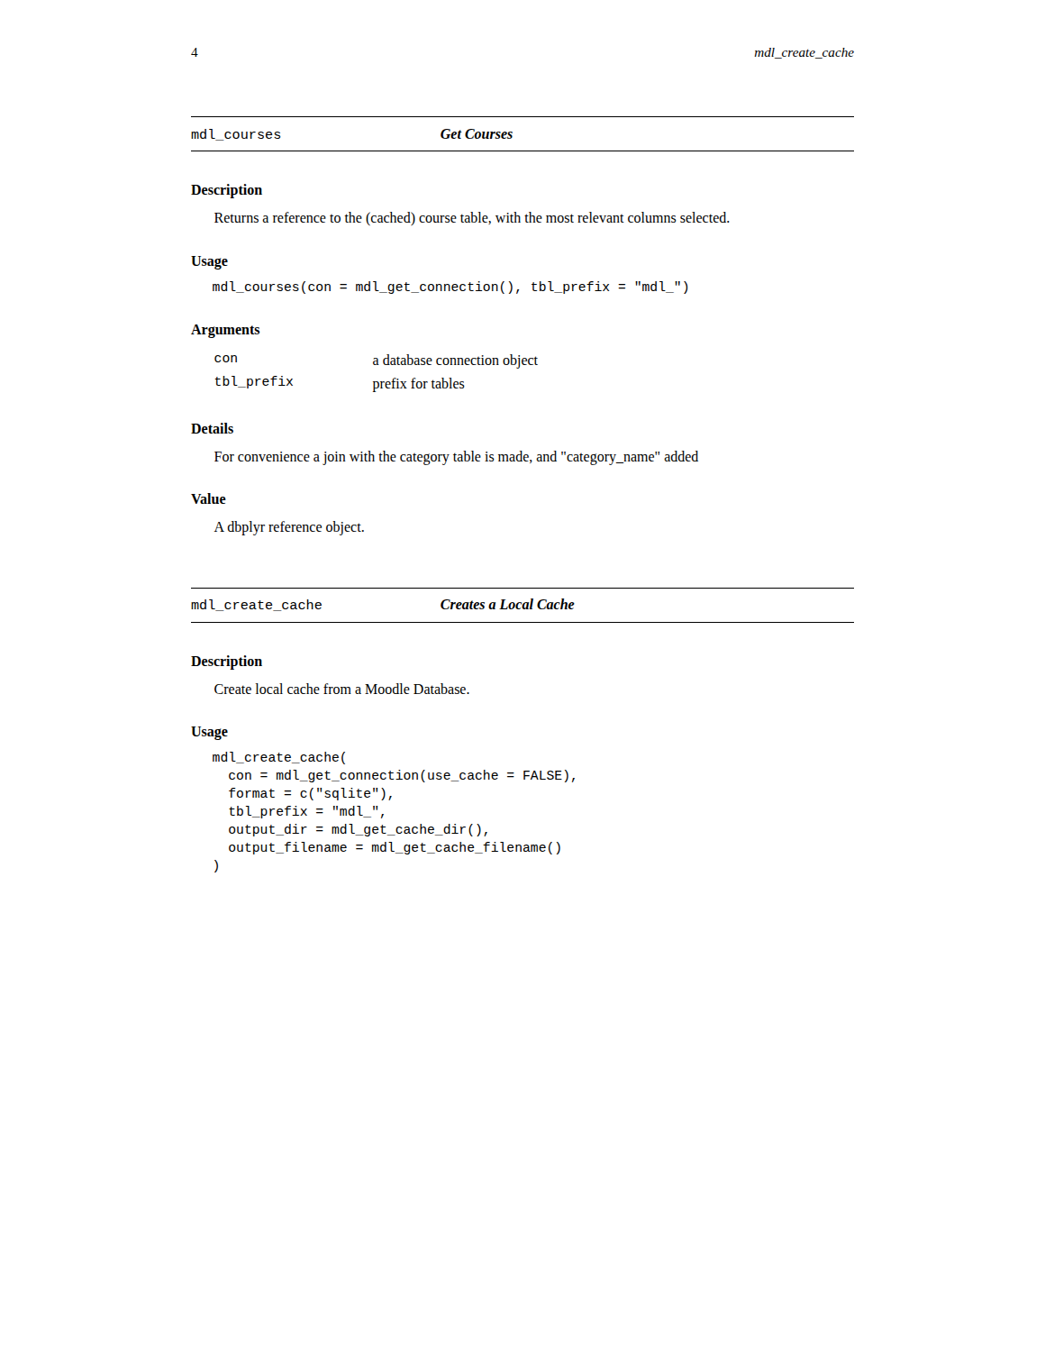4 mdl_create_cache
mdl_courses Get Courses
Description
Returns a reference to the (cached) course table, with the most relevant columns selected.
Usage
mdl_courses(con = mdl_get_connection(), tbl_prefix = "mdl_")
Arguments
con
a database connection object
tbl_prefix
prefix for tables
Details
For convenience a join with the category table is made, and "category_name" added
Value
A dbplyr reference object.
mdl_create_cache Creates a Local Cache
Description
Create local cache from a Moodle Database.
Usage
mdl_create_cache(
  con = mdl_get_connection(use_cache = FALSE),
  format = c("sqlite"),
  tbl_prefix = "mdl_",
  output_dir = mdl_get_cache_dir(),
  output_filename = mdl_get_cache_filename()
)